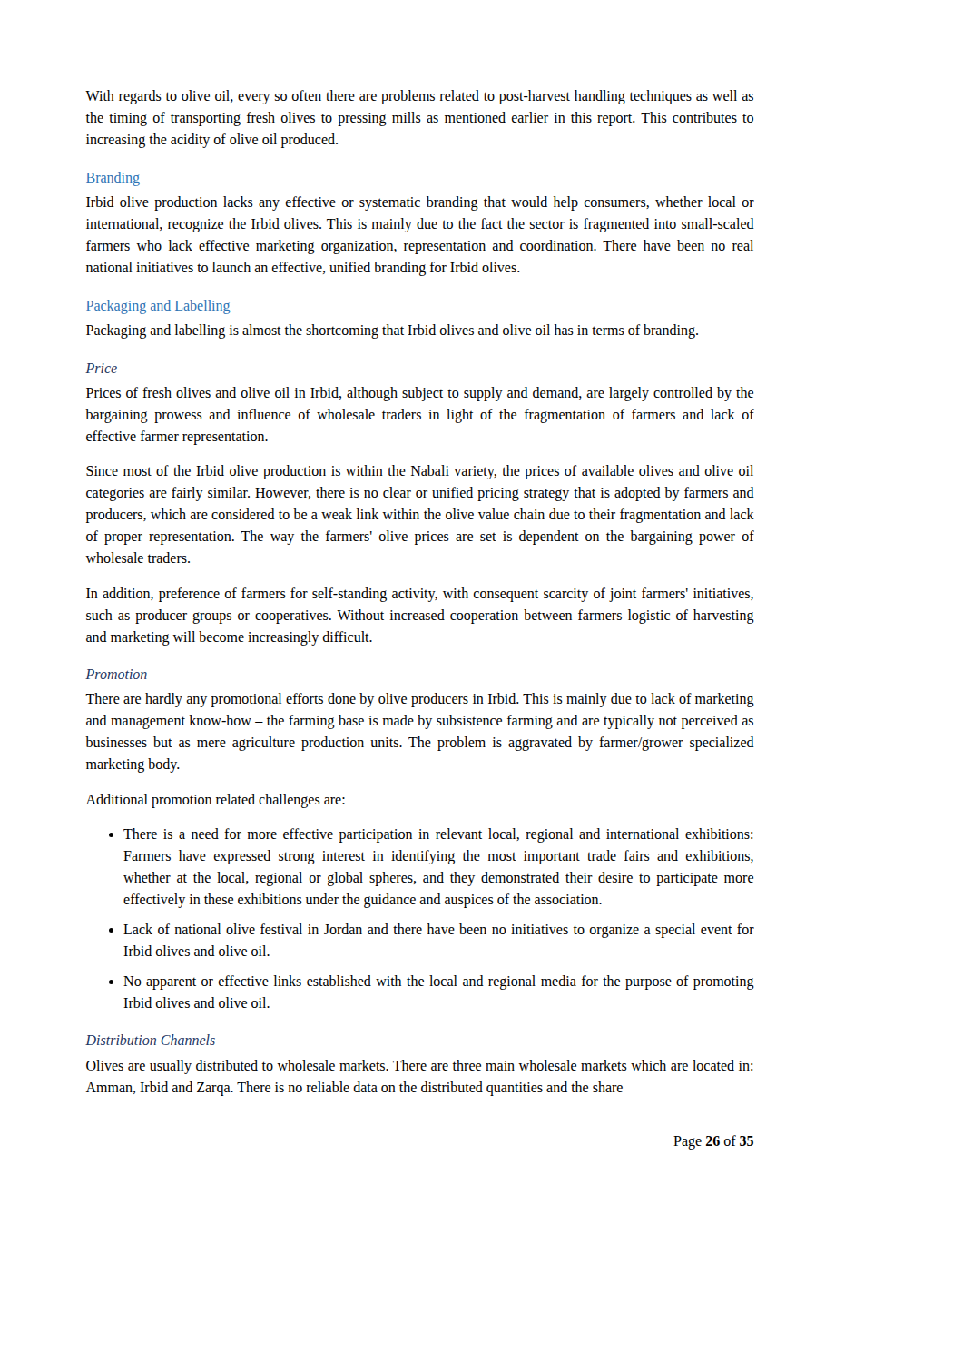With regards to olive oil, every so often there are problems related to post-harvest handling techniques as well as the timing of transporting fresh olives to pressing mills as mentioned earlier in this report. This contributes to increasing the acidity of olive oil produced.
Branding
Irbid olive production lacks any effective or systematic branding that would help consumers, whether local or international, recognize the Irbid olives. This is mainly due to the fact the sector is fragmented into small-scaled farmers who lack effective marketing organization, representation and coordination. There have been no real national initiatives to launch an effective, unified branding for Irbid olives.
Packaging and Labelling
Packaging and labelling is almost the shortcoming that Irbid olives and olive oil has in terms of branding.
Price
Prices of fresh olives and olive oil in Irbid, although subject to supply and demand, are largely controlled by the bargaining prowess and influence of wholesale traders in light of the fragmentation of farmers and lack of effective farmer representation.
Since most of the Irbid olive production is within the Nabali variety, the prices of available olives and olive oil categories are fairly similar. However, there is no clear or unified pricing strategy that is adopted by farmers and producers, which are considered to be a weak link within the olive value chain due to their fragmentation and lack of proper representation. The way the farmers' olive prices are set is dependent on the bargaining power of wholesale traders.
In addition, preference of farmers for self-standing activity, with consequent scarcity of joint farmers' initiatives, such as producer groups or cooperatives. Without increased cooperation between farmers logistic of harvesting and marketing will become increasingly difficult.
Promotion
There are hardly any promotional efforts done by olive producers in Irbid. This is mainly due to lack of marketing and management know-how – the farming base is made by subsistence farming and are typically not perceived as businesses but as mere agriculture production units. The problem is aggravated by farmer/grower specialized marketing body.
Additional promotion related challenges are:
There is a need for more effective participation in relevant local, regional and international exhibitions: Farmers have expressed strong interest in identifying the most important trade fairs and exhibitions, whether at the local, regional or global spheres, and they demonstrated their desire to participate more effectively in these exhibitions under the guidance and auspices of the association.
Lack of national olive festival in Jordan and there have been no initiatives to organize a special event for Irbid olives and olive oil.
No apparent or effective links established with the local and regional media for the purpose of promoting Irbid olives and olive oil.
Distribution Channels
Olives are usually distributed to wholesale markets. There are three main wholesale markets which are located in: Amman, Irbid and Zarqa. There is no reliable data on the distributed quantities and the share
Page 26 of 35